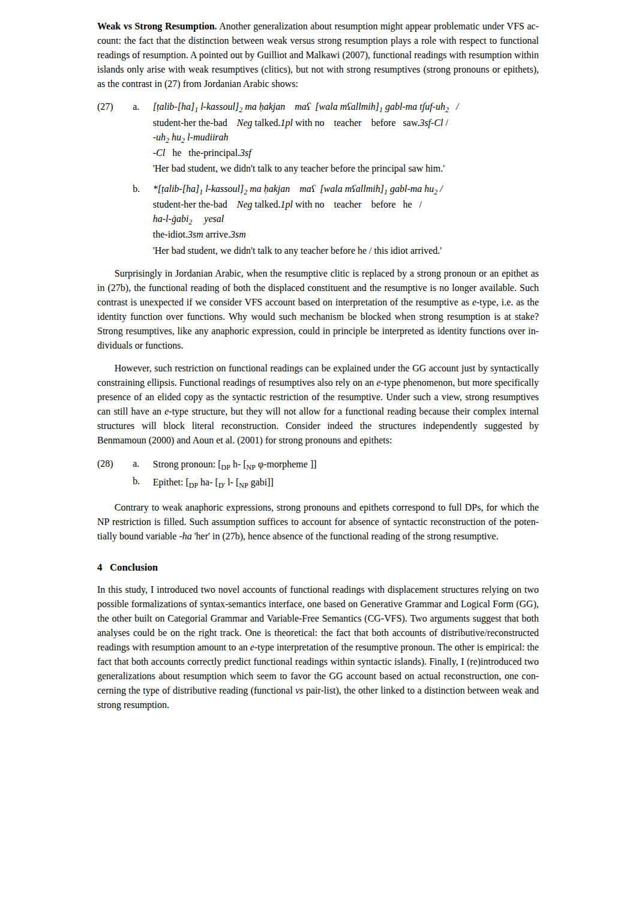Weak vs Strong Resumption. Another generalization about resumption might appear problematic under VFS account: the fact that the distinction between weak versus strong resumption plays a role with respect to functional readings of resumption. A pointed out by Guilliot and Malkawi (2007), functional readings with resumption within islands only arise with weak resumptives (clitics), but not with strong resumptives (strong pronouns or epithets), as the contrast in (27) from Jordanian Arabic shows:
(27)
a.
[ṭalib-[ha]1 l-kassoul]2 ma ḥakjan maʕ [wala mʕallmih]1 gabl-ma tʃuf-uh2 /
student-her the-bad Neg talked.1pl with no teacher before saw.3sf-Cl /
-uh2 hu2 l-mudiirah
-Cl he the-principal.3sf
'Her bad student, we didn't talk to any teacher before the principal saw him.'
b.
*[ṭalib-[ha]1 l-kassoul]2 ma ḥakjan maʕ [wala mʕallmih]1 gabl-ma hu2 /
student-her the-bad Neg talked.1pl with no teacher before he /
ha-l-ġabi2 yesal
the-idiot.3sm arrive.3sm
'Her bad student, we didn't talk to any teacher before he / this idiot arrived.'
Surprisingly in Jordanian Arabic, when the resumptive clitic is replaced by a strong pronoun or an epithet as in (27b), the functional reading of both the displaced constituent and the resumptive is no longer available. Such contrast is unexpected if we consider VFS account based on interpretation of the resumptive as e-type, i.e. as the identity function over functions. Why would such mechanism be blocked when strong resumption is at stake? Strong resumptives, like any anaphoric expression, could in principle be interpreted as identity functions over individuals or functions.
However, such restriction on functional readings can be explained under the GG account just by syntactically constraining ellipsis. Functional readings of resumptives also rely on an e-type phenomenon, but more specifically presence of an elided copy as the syntactic restriction of the resumptive. Under such a view, strong resumptives can still have an e-type structure, but they will not allow for a functional reading because their complex internal structures will block literal reconstruction. Consider indeed the structures independently suggested by Benmamoun (2000) and Aoun et al. (2001) for strong pronouns and epithets:
(28)
a.
Strong pronoun: [DP h- [NP φ-morpheme ]]
b.
Epithet: [DP ha- [D′ l- [NP gabi]]
Contrary to weak anaphoric expressions, strong pronouns and epithets correspond to full DPs, for which the NP restriction is filled. Such assumption suffices to account for absence of syntactic reconstruction of the potentially bound variable -ha 'her' in (27b), hence absence of the functional reading of the strong resumptive.
4 Conclusion
In this study, I introduced two novel accounts of functional readings with displacement structures relying on two possible formalizations of syntax-semantics interface, one based on Generative Grammar and Logical Form (GG), the other built on Categorial Grammar and Variable-Free Semantics (CG-VFS). Two arguments suggest that both analyses could be on the right track. One is theoretical: the fact that both accounts of distributive/reconstructed readings with resumption amount to an e-type interpretation of the resumptive pronoun. The other is empirical: the fact that both accounts correctly predict functional readings within syntactic islands). Finally, I (re)introduced two generalizations about resumption which seem to favor the GG account based on actual reconstruction, one concerning the type of distributive reading (functional vs pair-list), the other linked to a distinction between weak and strong resumption.